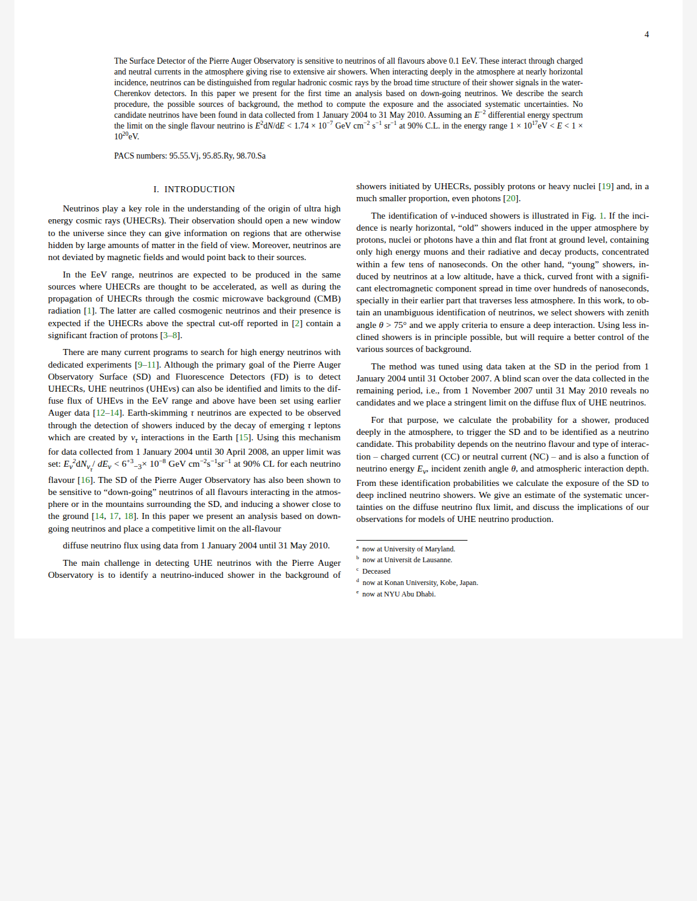4
The Surface Detector of the Pierre Auger Observatory is sensitive to neutrinos of all flavours above 0.1 EeV. These interact through charged and neutral currents in the atmosphere giving rise to extensive air showers. When interacting deeply in the atmosphere at nearly horizontal incidence, neutrinos can be distinguished from regular hadronic cosmic rays by the broad time structure of their shower signals in the water-Cherenkov detectors. In this paper we present for the first time an analysis based on down-going neutrinos. We describe the search procedure, the possible sources of background, the method to compute the exposure and the associated systematic uncertainties. No candidate neutrinos have been found in data collected from 1 January 2004 to 31 May 2010. Assuming an E−2 differential energy spectrum the limit on the single flavour neutrino is E2dN/dE < 1.74 × 10−7 GeV cm−2 s−1 sr−1 at 90% C.L. in the energy range 1 × 1017eV < E < 1 × 1020eV.
PACS numbers: 95.55.Vj, 95.85.Ry, 98.70.Sa
I. Introduction
Neutrinos play a key role in the understanding of the origin of ultra high energy cosmic rays (UHECRs). Their observation should open a new window to the universe since they can give information on regions that are otherwise hidden by large amounts of matter in the field of view. Moreover, neutrinos are not deviated by magnetic fields and would point back to their sources.
In the EeV range, neutrinos are expected to be produced in the same sources where UHECRs are thought to be accelerated, as well as during the propagation of UHECRs through the cosmic microwave background (CMB) radiation [1]. The latter are called cosmogenic neutrinos and their presence is expected if the UHECRs above the spectral cut-off reported in [2] contain a significant fraction of protons [3–8].
There are many current programs to search for high energy neutrinos with dedicated experiments [9–11]. Although the primary goal of the Pierre Auger Observatory Surface (SD) and Fluorescence Detectors (FD) is to detect UHECRs, UHE neutrinos (UHEνs) can also be identified and limits to the diffuse flux of UHEνs in the EeV range and above have been set using earlier Auger data [12–14]. Earth-skimming τ neutrinos are expected to be observed through the detection of showers induced by the decay of emerging τ leptons which are created by ντ interactions in the Earth [15]. Using this mechanism for data collected from 1 January 2004 until 30 April 2008, an upper limit was set: Eν2dNντ/ dEν < 6+3−3× 10−8 GeV cm−2s−1sr−1 at 90% CL for each neutrino flavour [16]. The SD of the Pierre Auger Observatory has also been shown to be sensitive to “down-going” neutrinos of all flavours interacting in the atmosphere or in the mountains surrounding the SD, and inducing a shower close to the ground [14, 17, 18]. In this paper we present an analysis based on down-going neutrinos and place a competitive limit on the all-flavour
diffuse neutrino flux using data from 1 January 2004 until 31 May 2010.
The main challenge in detecting UHE neutrinos with the Pierre Auger Observatory is to identify a neutrino-induced shower in the background of showers initiated by UHECRs, possibly protons or heavy nuclei [19] and, in a much smaller proportion, even photons [20].
The identification of ν-induced showers is illustrated in Fig. 1. If the incidence is nearly horizontal, “old” showers induced in the upper atmosphere by protons, nuclei or photons have a thin and flat front at ground level, containing only high energy muons and their radiative and decay products, concentrated within a few tens of nanoseconds. On the other hand, “young” showers, induced by neutrinos at a low altitude, have a thick, curved front with a significant electromagnetic component spread in time over hundreds of nanoseconds, specially in their earlier part that traverses less atmosphere. In this work, to obtain an unambiguous identification of neutrinos, we select showers with zenith angle θ > 75° and we apply criteria to ensure a deep interaction. Using less inclined showers is in principle possible, but will require a better control of the various sources of background.
The method was tuned using data taken at the SD in the period from 1 January 2004 until 31 October 2007. A blind scan over the data collected in the remaining period, i.e., from 1 November 2007 until 31 May 2010 reveals no candidates and we place a stringent limit on the diffuse flux of UHE neutrinos.
For that purpose, we calculate the probability for a shower, produced deeply in the atmosphere, to trigger the SD and to be identified as a neutrino candidate. This probability depends on the neutrino flavour and type of interaction – charged current (CC) or neutral current (NC) – and is also a function of neutrino energy Eν, incident zenith angle θ, and atmospheric interaction depth. From these identification probabilities we calculate the exposure of the SD to deep inclined neutrino showers. We give an estimate of the systematic uncertainties on the diffuse neutrino flux limit, and discuss the implications of our observations for models of UHE neutrino production.
a now at University of Maryland.
b now at Universit de Lausanne.
c Deceased
d now at Konan University, Kobe, Japan.
e now at NYU Abu Dhabi.